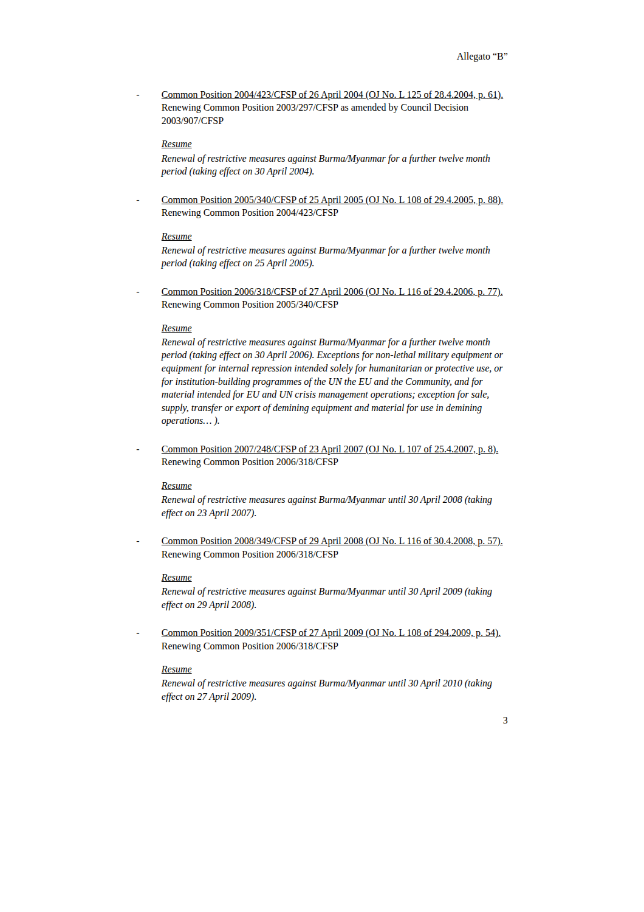Allegato “B”
-
Common Position 2004/423/CFSP of 26 April 2004 (OJ No. L 125 of 28.4.2004, p. 61).
Renewing Common Position 2003/297/CFSP as amended by Council Decision 2003/907/CFSP
Resume
Renewal of restrictive measures against Burma/Myanmar for a further twelve month period (taking effect on 30 April 2004).
-
Common Position 2005/340/CFSP of 25 April 2005 (OJ No. L 108 of 29.4.2005, p. 88).
Renewing Common Position 2004/423/CFSP
Resume
Renewal of restrictive measures against Burma/Myanmar for a further twelve month period (taking effect on 25 April 2005).
-
Common Position 2006/318/CFSP of 27 April 2006 (OJ No. L 116 of 29.4.2006, p. 77).
Renewing Common Position 2005/340/CFSP
Resume
Renewal of restrictive measures against Burma/Myanmar for a further twelve month period (taking effect on 30 April 2006). Exceptions for non-lethal military equipment or equipment for internal repression intended solely for humanitarian or protective use, or for institution-building programmes of the UN the EU and the Community, and for material intended for EU and UN crisis management operations; exception for sale, supply, transfer or export of demining equipment and material for use in demining operations… ).
-
Common Position 2007/248/CFSP of 23 April 2007 (OJ No. L 107 of 25.4.2007, p. 8).
Renewing Common Position 2006/318/CFSP
Resume
Renewal of restrictive measures against Burma/Myanmar until 30 April 2008 (taking effect on 23 April 2007).
-
Common Position 2008/349/CFSP of 29 April 2008 (OJ No. L 116 of 30.4.2008, p. 57).
Renewing Common Position 2006/318/CFSP
Resume
Renewal of restrictive measures against Burma/Myanmar until 30 April 2009 (taking effect on 29 April 2008).
-
Common Position 2009/351/CFSP of 27 April 2009 (OJ No. L 108 of 294.2009, p. 54).
Renewing Common Position 2006/318/CFSP
Resume
Renewal of restrictive measures against Burma/Myanmar until 30 April 2010 (taking effect on 27 April 2009).
3